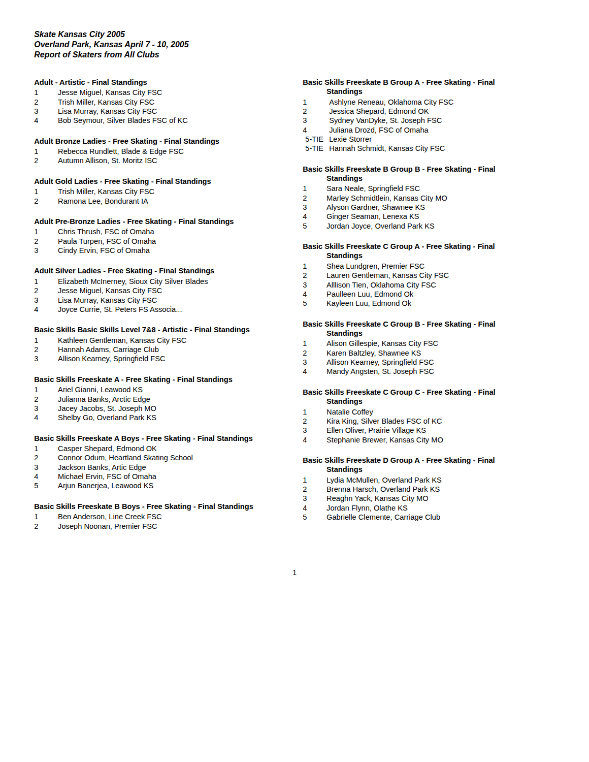Skate Kansas City 2005
Overland Park, Kansas April 7 - 10, 2005
Report of Skaters from All Clubs
Adult - Artistic - Final Standings
| 1 | Jesse Miguel, Kansas City FSC |
| 2 | Trish Miller, Kansas City FSC |
| 3 | Lisa Murray, Kansas City FSC |
| 4 | Bob Seymour, Silver Blades FSC of KC |
Adult Bronze Ladies - Free Skating - Final Standings
| 1 | Rebecca Rundlett, Blade & Edge FSC |
| 2 | Autumn Allison, St. Moritz ISC |
Adult Gold Ladies - Free Skating - Final Standings
| 1 | Trish Miller, Kansas City FSC |
| 2 | Ramona Lee, Bondurant IA |
Adult Pre-Bronze Ladies - Free Skating - Final Standings
| 1 | Chris Thrush, FSC of Omaha |
| 2 | Paula Turpen, FSC of Omaha |
| 3 | Cindy Ervin, FSC of Omaha |
Adult Silver Ladies - Free Skating - Final Standings
| 1 | Elizabeth McInerney, Sioux City Silver Blades |
| 2 | Jesse Miguel, Kansas City FSC |
| 3 | Lisa Murray, Kansas City FSC |
| 4 | Joyce Currie, St. Peters FS Associa... |
Basic Skills Basic Skills Level 7&8 - Artistic - Final Standings
| 1 | Kathleen Gentleman, Kansas City FSC |
| 2 | Hannah Adams, Carriage Club |
| 3 | Allison Kearney, Springfield FSC |
Basic Skills Freeskate A - Free Skating - Final Standings
| 1 | Ariel Gianni, Leawood KS |
| 2 | Julianna Banks, Arctic Edge |
| 3 | Jacey Jacobs, St. Joseph MO |
| 4 | Shelby Go, Overland Park KS |
Basic Skills Freeskate A Boys - Free Skating - Final Standings
| 1 | Casper Shepard, Edmond OK |
| 2 | Connor Odum, Heartland Skating School |
| 3 | Jackson Banks, Artic Edge |
| 4 | Michael Ervin, FSC of Omaha |
| 5 | Arjun Banerjea, Leawood KS |
Basic Skills Freeskate B Boys - Free Skating - Final Standings
| 1 | Ben Anderson, Line Creek FSC |
| 2 | Joseph Noonan, Premier FSC |
Basic Skills Freeskate B Group A - Free Skating - FinalStandings
| 1 | Ashlyne Reneau, Oklahoma City FSC |
| 2 | Jessica Shepard, Edmond OK |
| 3 | Sydney VanDyke, St. Joseph FSC |
| 4 | Juliana Drozd, FSC of Omaha |
| 5-TIE | Lexie Storrer |
| 5-TIE | Hannah Schmidt, Kansas City FSC |
Basic Skills Freeskate B Group B - Free Skating - FinalStandings
| 1 | Sara Neale, Springfield FSC |
| 2 | Marley Schmidtlein, Kansas City MO |
| 3 | Alyson Gardner, Shawnee KS |
| 4 | Ginger Seaman, Lenexa KS |
| 5 | Jordan Joyce, Overland Park KS |
Basic Skills Freeskate C Group A - Free Skating - FinalStandings
| 1 | Shea Lundgren, Premier FSC |
| 2 | Lauren Gentleman, Kansas City FSC |
| 3 | Alllison Tien, Oklahoma City FSC |
| 4 | Paulleen Luu, Edmond Ok |
| 5 | Kayleen Luu, Edmond Ok |
Basic Skills Freeskate C Group B - Free Skating - FinalStandings
| 1 | Alison Gillespie, Kansas City FSC |
| 2 | Karen Baltzley, Shawnee KS |
| 3 | Allison Kearney, Springfield FSC |
| 4 | Mandy Angsten, St. Joseph FSC |
Basic Skills Freeskate C Group C - Free Skating - FinalStandings
| 1 | Natalie Coffey |
| 2 | Kira King, Silver Blades FSC of KC |
| 3 | Ellen Oliver, Prairie Village KS |
| 4 | Stephanie Brewer, Kansas City MO |
Basic Skills Freeskate D Group A - Free Skating - FinalStandings
| 1 | Lydia McMullen, Overland Park KS |
| 2 | Brenna Harsch, Overland Park KS |
| 3 | Reaghn Yack, Kansas City MO |
| 4 | Jordan Flynn, Olathe KS |
| 5 | Gabrielle Clemente, Carriage Club |
1